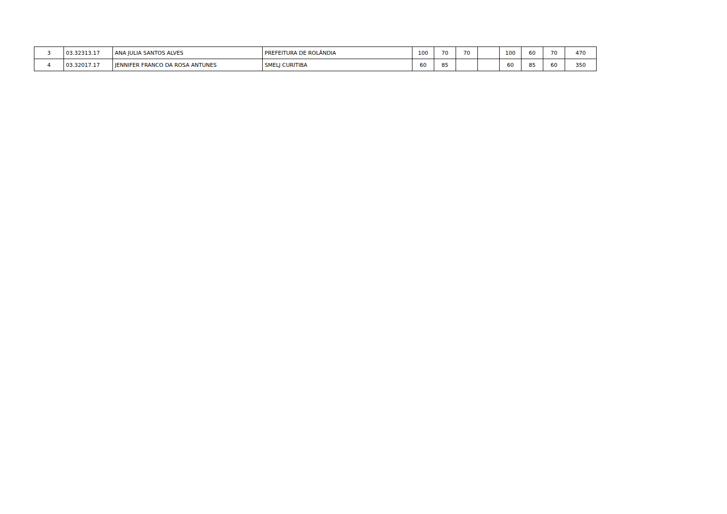| 3 | 03.32313.17 | ANA JULIA SANTOS ALVES | PREFEITURA DE ROLÂNDIA | 100 | 70 | 70 | | 100 | 60 | 70 | 470 |
| 4 | 03.32017.17 | JENNIFER FRANCO DA ROSA ANTUNES | SMELJ CURITIBA | 60 | 85 | | | 60 | 85 | 60 | 350 |